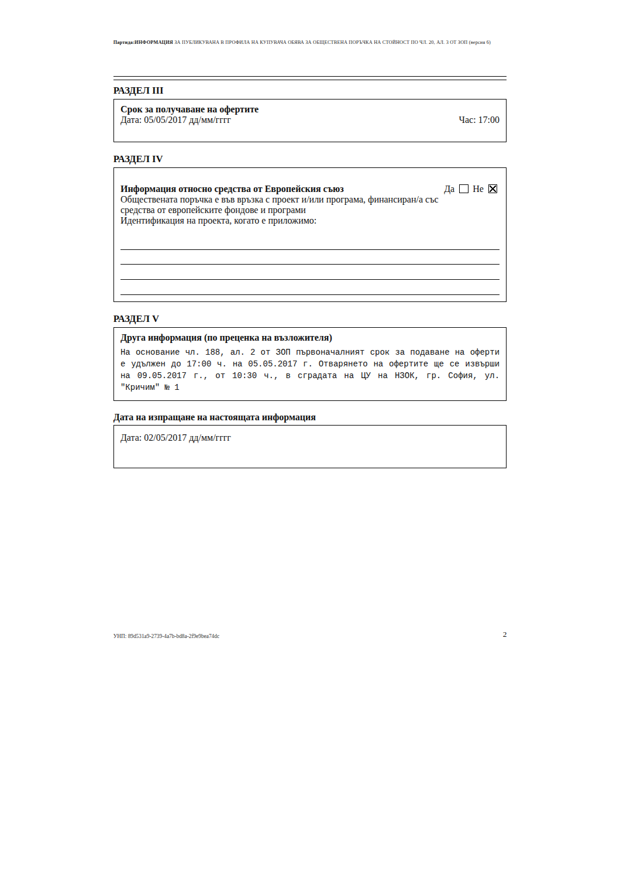Партида: ИНФОРМАЦИЯ ЗА ПУБЛИКУВАНА В ПРОФИЛА НА КУПУВАЧА ОБЯВА ЗА ОБЩЕСТВЕНА ПОРЪЧКА НА СТОЙНОСТ ПО ЧЛ. 20, АЛ. 3 ОТ ЗОП (версия 6)
РАЗДЕЛ III
Срок за получаване на офертите
Дата: 05/05/2017 дд/мм/гггг
Час: 17:00
РАЗДЕЛ IV
Информация относно средства от Европейския съюз
Обществената поръчка е във връзка с проект и/или програма, финансиран/а със
средства от европейските фондове и програми
Идентификация на проекта, когато е приложимо:
Да Не
РАЗДЕЛ V
Друга информация (по преценка на възложителя)
На основание чл. 188, ал. 2 от ЗОП първоначалният срок за подаване на оферти е удължен до 17:00 ч. на 05.05.2017 г. Отварянето на офертите ще се извърши на 09.05.2017 г., от 10:30 ч., в сградата на ЦУ на НЗОК, гр. София, ул. "Кричим" № 1
Дата на изпращане на настоящата информация
Дата: 02/05/2017 дд/мм/гггг
УНП: 89d531a9-2739-4a7b-bd8a-2f9e9bea74dc
2